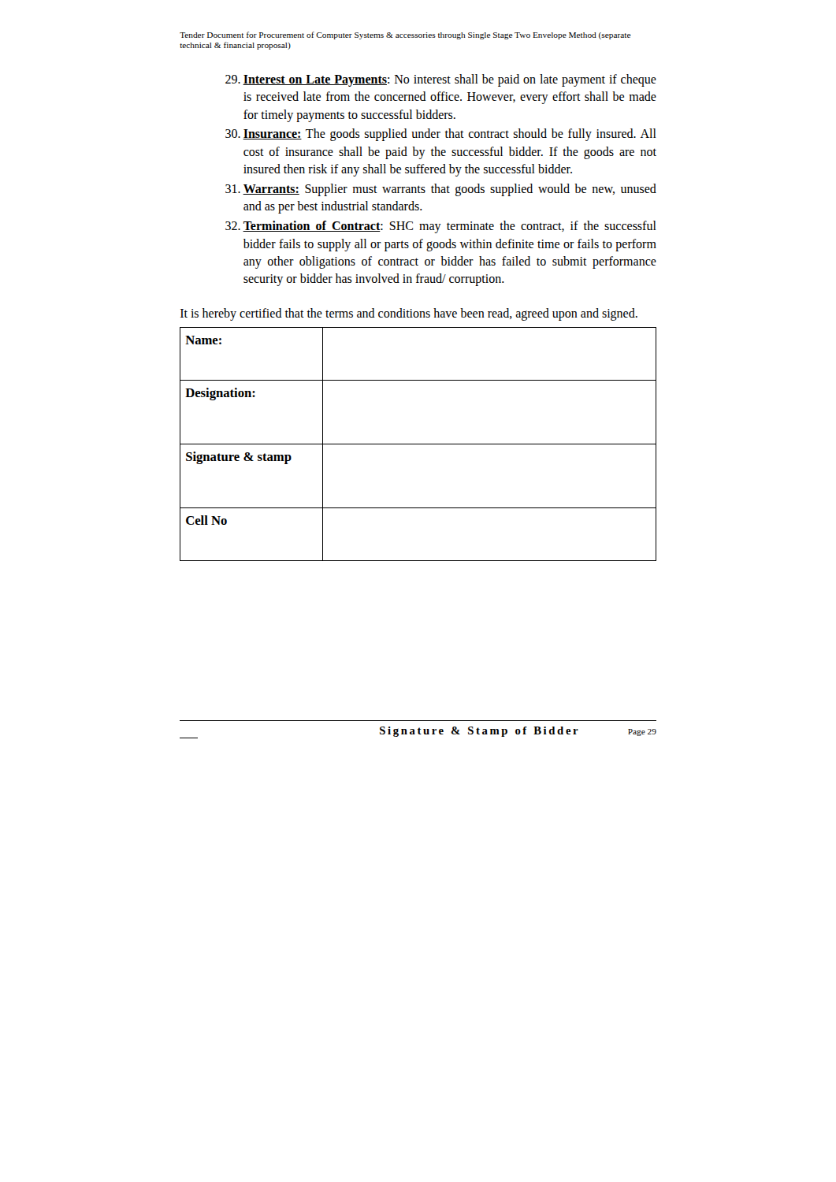Tender Document for Procurement of Computer Systems & accessories through Single Stage Two Envelope Method (separate technical & financial proposal)
Interest on Late Payments: No interest shall be paid on late payment if cheque is received late from the concerned office. However, every effort shall be made for timely payments to successful bidders.
Insurance: The goods supplied under that contract should be fully insured. All cost of insurance shall be paid by the successful bidder. If the goods are not insured then risk if any shall be suffered by the successful bidder.
Warrants: Supplier must warrants that goods supplied would be new, unused and as per best industrial standards.
Termination of Contract: SHC may terminate the contract, if the successful bidder fails to supply all or parts of goods within definite time or fails to perform any other obligations of contract or bidder has failed to submit performance security or bidder has involved in fraud/ corruption.
It is hereby certified that the terms and conditions have been read, agreed upon and signed.
| Name: | |
| Designation: | |
| Signature & stamp | |
| Cell No | |
Signature & Stamp of Bidder Page 29